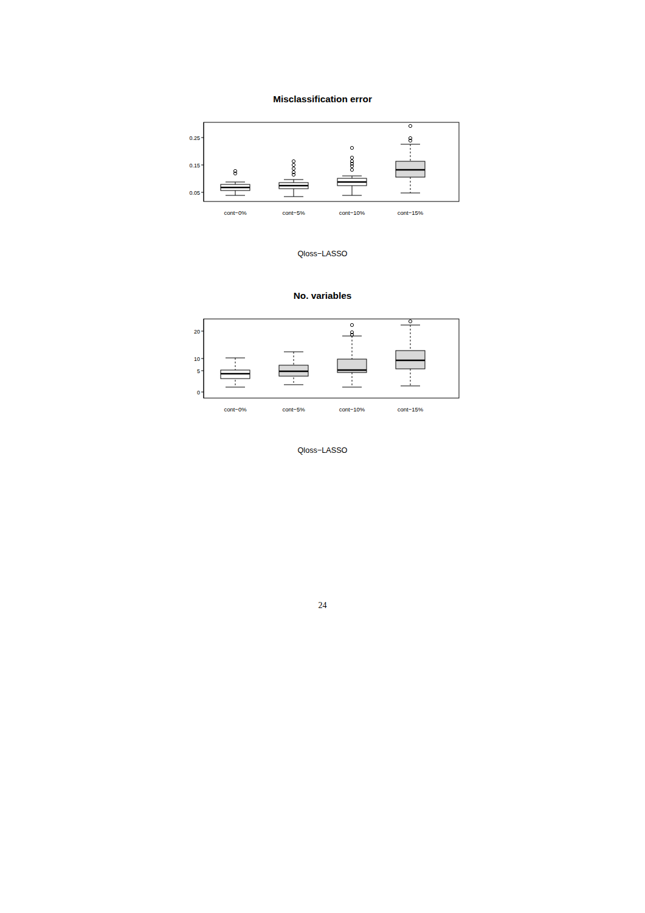Misclassification error
0.25 0.15 0.05 cont−0% cont−5% cont−10% cont−15%
Qloss−LASSO
No. variables
20 10 5 0 cont−0% cont−5% cont−10% cont−15%
Qloss−LASSO
24